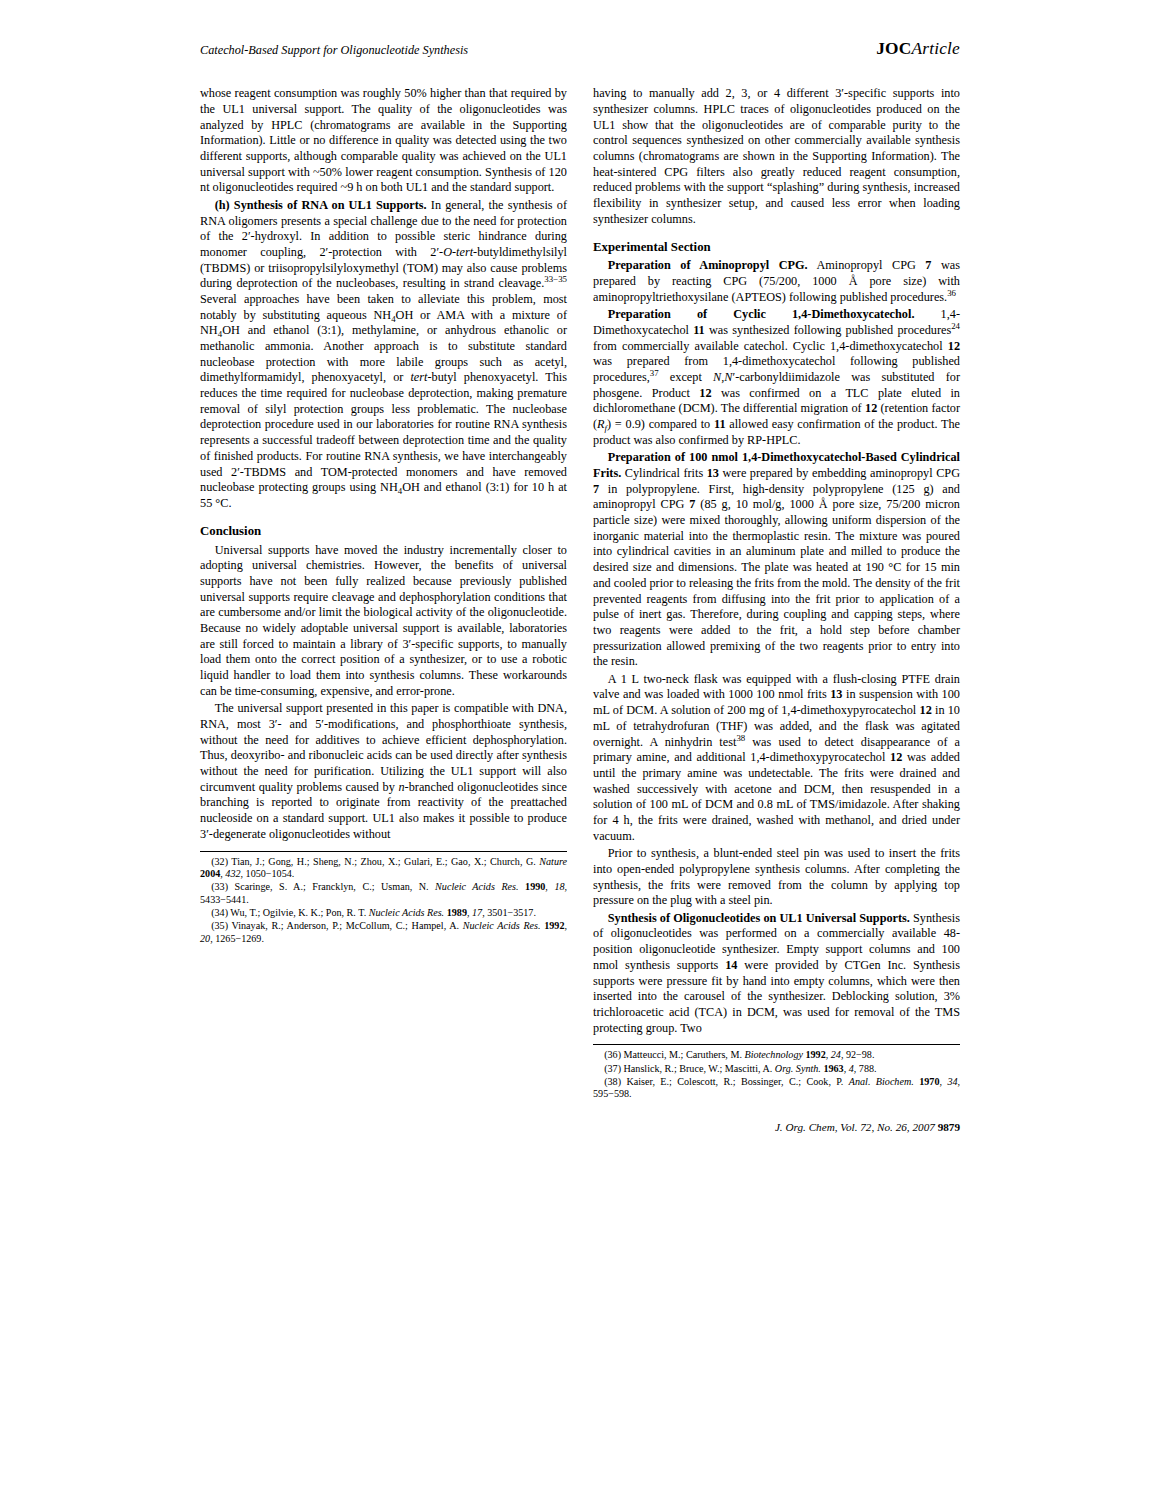Catechol-Based Support for Oligonucleotide Synthesis
JOC Article
whose reagent consumption was roughly 50% higher than that required by the UL1 universal support. The quality of the oligonucleotides was analyzed by HPLC (chromatograms are available in the Supporting Information). Little or no difference in quality was detected using the two different supports, although comparable quality was achieved on the UL1 universal support with ~50% lower reagent consumption. Synthesis of 120 nt oligonucleotides required ~9 h on both UL1 and the standard support.
(h) Synthesis of RNA on UL1 Supports. In general, the synthesis of RNA oligomers presents a special challenge due to the need for protection of the 2′-hydroxyl. In addition to possible steric hindrance during monomer coupling, 2′-protection with 2′-O-tert-butyldimethylsilyl (TBDMS) or triisopropylsilyloxymethyl (TOM) may also cause problems during deprotection of the nucleobases, resulting in strand cleavage.33−35 Several approaches have been taken to alleviate this problem, most notably by substituting aqueous NH4OH or AMA with a mixture of NH4OH and ethanol (3:1), methylamine, or anhydrous ethanolic or methanolic ammonia. Another approach is to substitute standard nucleobase protection with more labile groups such as acetyl, dimethylformamidyl, phenoxyacetyl, or tert-butyl phenoxyacetyl. This reduces the time required for nucleobase deprotection, making premature removal of silyl protection groups less problematic. The nucleobase deprotection procedure used in our laboratories for routine RNA synthesis represents a successful tradeoff between deprotection time and the quality of finished products. For routine RNA synthesis, we have interchangeably used 2′-TBDMS and TOM-protected monomers and have removed nucleobase protecting groups using NH4OH and ethanol (3:1) for 10 h at 55 °C.
Conclusion
Universal supports have moved the industry incrementally closer to adopting universal chemistries. However, the benefits of universal supports have not been fully realized because previously published universal supports require cleavage and dephosphorylation conditions that are cumbersome and/or limit the biological activity of the oligonucleotide. Because no widely adoptable universal support is available, laboratories are still forced to maintain a library of 3′-specific supports, to manually load them onto the correct position of a synthesizer, or to use a robotic liquid handler to load them into synthesis columns. These workarounds can be time-consuming, expensive, and error-prone.
The universal support presented in this paper is compatible with DNA, RNA, most 3′- and 5′-modifications, and phosphorthioate synthesis, without the need for additives to achieve efficient dephosphorylation. Thus, deoxyribo- and ribonucleic acids can be used directly after synthesis without the need for purification. Utilizing the UL1 support will also circumvent quality problems caused by n-branched oligonucleotides since branching is reported to originate from reactivity of the preattached nucleoside on a standard support. UL1 also makes it possible to produce 3′-degenerate oligonucleotides without
(32) Tian, J.; Gong, H.; Sheng, N.; Zhou, X.; Gulari, E.; Gao, X.; Church, G. Nature 2004, 432, 1050−1054.
(33) Scaringe, S. A.; Francklyn, C.; Usman, N. Nucleic Acids Res. 1990, 18, 5433−5441.
(34) Wu, T.; Ogilvie, K. K.; Pon, R. T. Nucleic Acids Res. 1989, 17, 3501−3517.
(35) Vinayak, R.; Anderson, P.; McCollum, C.; Hampel, A. Nucleic Acids Res. 1992, 20, 1265−1269.
having to manually add 2, 3, or 4 different 3′-specific supports into synthesizer columns. HPLC traces of oligonucleotides produced on the UL1 show that the oligonucleotides are of comparable purity to the control sequences synthesized on other commercially available synthesis columns (chromatograms are shown in the Supporting Information). The heat-sintered CPG filters also greatly reduced reagent consumption, reduced problems with the support “splashing” during synthesis, increased flexibility in synthesizer setup, and caused less error when loading synthesizer columns.
Experimental Section
Preparation of Aminopropyl CPG. Aminopropyl CPG 7 was prepared by reacting CPG (75/200, 1000 Å pore size) with aminopropyltriethoxysilane (APTEOS) following published procedures.36
Preparation of Cyclic 1,4-Dimethoxycatechol. 1,4-Dimethoxycatechol 11 was synthesized following published procedures24 from commercially available catechol. Cyclic 1,4-dimethoxycatechol 12 was prepared from 1,4-dimethoxycatechol following published procedures,37 except N,N′-carbonyldiimidazole was substituted for phosgene. Product 12 was confirmed on a TLC plate eluted in dichloromethane (DCM). The differential migration of 12 (retention factor (Rf) = 0.9) compared to 11 allowed easy confirmation of the product. The product was also confirmed by RP-HPLC.
Preparation of 100 nmol 1,4-Dimethoxycatechol-Based Cylindrical Frits. Cylindrical frits 13 were prepared by embedding aminopropyl CPG 7 in polypropylene. First, high-density polypropylene (125 g) and aminopropyl CPG 7 (85 g, 10 mol/g, 1000 Å pore size, 75/200 micron particle size) were mixed thoroughly, allowing uniform dispersion of the inorganic material into the thermoplastic resin. The mixture was poured into cylindrical cavities in an aluminum plate and milled to produce the desired size and dimensions. The plate was heated at 190 °C for 15 min and cooled prior to releasing the frits from the mold. The density of the frit prevented reagents from diffusing into the frit prior to application of a pulse of inert gas. Therefore, during coupling and capping steps, where two reagents were added to the frit, a hold step before chamber pressurization allowed premixing of the two reagents prior to entry into the resin.
A 1 L two-neck flask was equipped with a flush-closing PTFE drain valve and was loaded with 1000 100 nmol frits 13 in suspension with 100 mL of DCM. A solution of 200 mg of 1,4-dimethoxypyrocatechol 12 in 10 mL of tetrahydrofuran (THF) was added, and the flask was agitated overnight. A ninhydrin test38 was used to detect disappearance of a primary amine, and additional 1,4-dimethoxypyrocatechol 12 was added until the primary amine was undetectable. The frits were drained and washed successively with acetone and DCM, then resuspended in a solution of 100 mL of DCM and 0.8 mL of TMS/imidazole. After shaking for 4 h, the frits were drained, washed with methanol, and dried under vacuum.
Prior to synthesis, a blunt-ended steel pin was used to insert the frits into open-ended polypropylene synthesis columns. After completing the synthesis, the frits were removed from the column by applying top pressure on the plug with a steel pin.
Synthesis of Oligonucleotides on UL1 Universal Supports. Synthesis of oligonucleotides was performed on a commercially available 48-position oligonucleotide synthesizer. Empty support columns and 100 nmol synthesis supports 14 were provided by CTGen Inc. Synthesis supports were pressure fit by hand into empty columns, which were then inserted into the carousel of the synthesizer. Deblocking solution, 3% trichloroacetic acid (TCA) in DCM, was used for removal of the TMS protecting group. Two
(36) Matteucci, M.; Caruthers, M. Biotechnology 1992, 24, 92−98.
(37) Hanslick, R.; Bruce, W.; Mascitti, A. Org. Synth. 1963, 4, 788.
(38) Kaiser, E.; Colescott, R.; Bossinger, C.; Cook, P. Anal. Biochem. 1970, 34, 595−598.
J. Org. Chem, Vol. 72, No. 26, 2007 9879